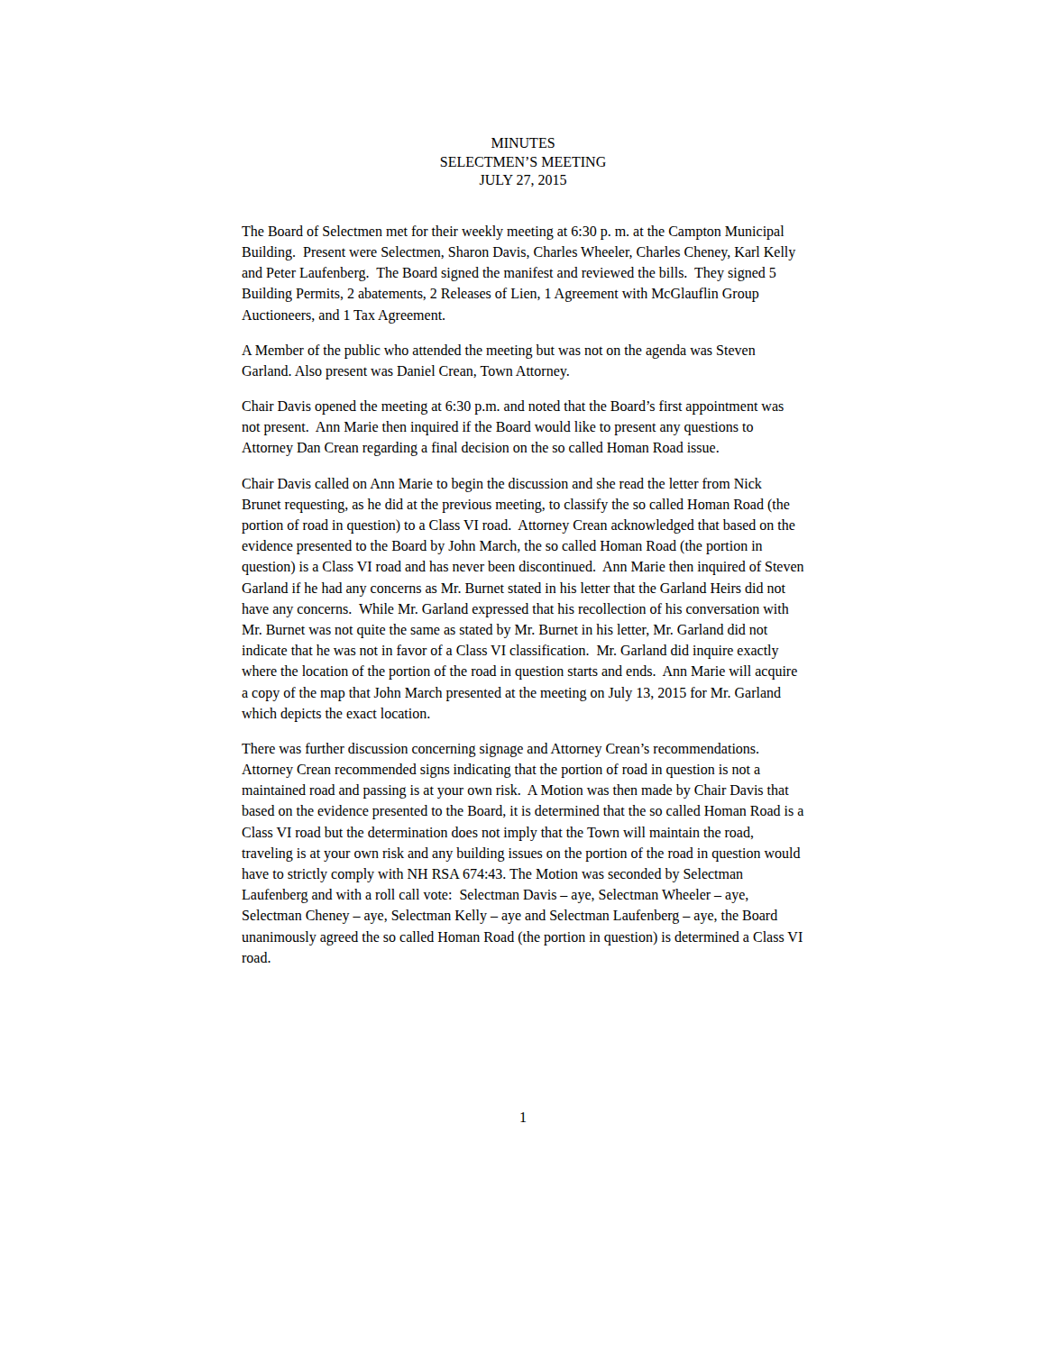MINUTES
SELECTMEN’S MEETING
JULY 27, 2015
The Board of Selectmen met for their weekly meeting at 6:30 p. m. at the Campton Municipal Building. Present were Selectmen, Sharon Davis, Charles Wheeler, Charles Cheney, Karl Kelly and Peter Laufenberg. The Board signed the manifest and reviewed the bills. They signed 5 Building Permits, 2 abatements, 2 Releases of Lien, 1 Agreement with McGlauflin Group Auctioneers, and 1 Tax Agreement.
A Member of the public who attended the meeting but was not on the agenda was Steven Garland. Also present was Daniel Crean, Town Attorney.
Chair Davis opened the meeting at 6:30 p.m. and noted that the Board’s first appointment was not present. Ann Marie then inquired if the Board would like to present any questions to Attorney Dan Crean regarding a final decision on the so called Homan Road issue.
Chair Davis called on Ann Marie to begin the discussion and she read the letter from Nick Brunet requesting, as he did at the previous meeting, to classify the so called Homan Road (the portion of road in question) to a Class VI road. Attorney Crean acknowledged that based on the evidence presented to the Board by John March, the so called Homan Road (the portion in question) is a Class VI road and has never been discontinued. Ann Marie then inquired of Steven Garland if he had any concerns as Mr. Burnet stated in his letter that the Garland Heirs did not have any concerns. While Mr. Garland expressed that his recollection of his conversation with Mr. Burnet was not quite the same as stated by Mr. Burnet in his letter, Mr. Garland did not indicate that he was not in favor of a Class VI classification. Mr. Garland did inquire exactly where the location of the portion of the road in question starts and ends. Ann Marie will acquire a copy of the map that John March presented at the meeting on July 13, 2015 for Mr. Garland which depicts the exact location.
There was further discussion concerning signage and Attorney Crean’s recommendations. Attorney Crean recommended signs indicating that the portion of road in question is not a maintained road and passing is at your own risk. A Motion was then made by Chair Davis that based on the evidence presented to the Board, it is determined that the so called Homan Road is a Class VI road but the determination does not imply that the Town will maintain the road, traveling is at your own risk and any building issues on the portion of the road in question would have to strictly comply with NH RSA 674:43. The Motion was seconded by Selectman Laufenberg and with a roll call vote: Selectman Davis – aye, Selectman Wheeler – aye, Selectman Cheney – aye, Selectman Kelly – aye and Selectman Laufenberg – aye, the Board unanimously agreed the so called Homan Road (the portion in question) is determined a Class VI road.
1